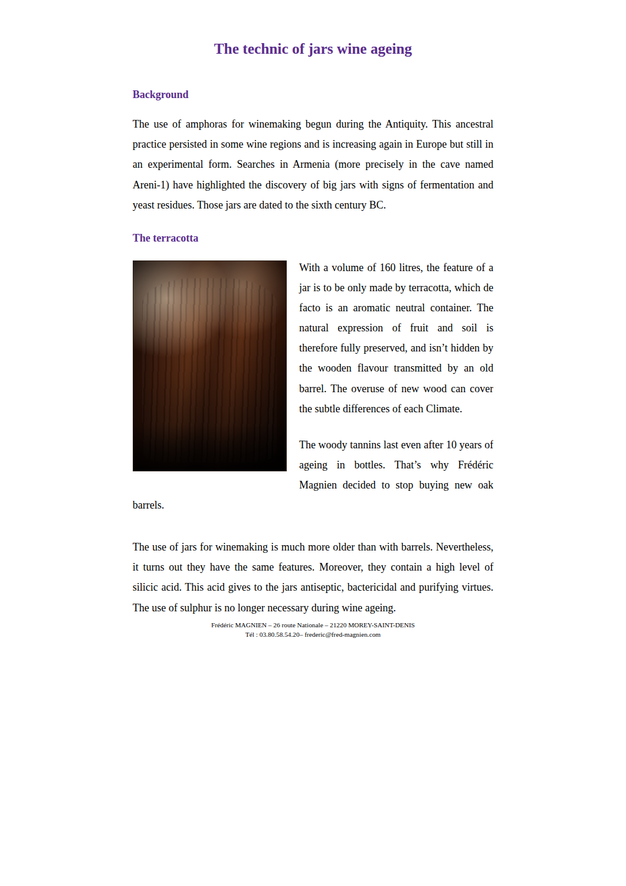The technic of jars wine ageing
Background
The use of amphoras for winemaking begun during the Antiquity. This ancestral practice persisted in some wine regions and is increasing again in Europe but still in an experimental form. Searches in Armenia (more precisely in the cave named Areni-1) have highlighted the discovery of big jars with signs of fermentation and yeast residues. Those jars are dated to the sixth century BC.
The terracotta
With a volume of 160 litres, the feature of a jar is to be only made by terracotta, which de facto is an aromatic neutral container. The natural expression of fruit and soil is therefore fully preserved, and isn’t hidden by the wooden flavour transmitted by an old barrel. The overuse of new wood can cover the subtle differences of each Climate.
The woody tannins last even after 10 years of ageing in bottles. That’s why Frédéric Magnien decided to stop buying new oak barrels.
The use of jars for winemaking is much more older than with barrels. Nevertheless, it turns out they have the same features. Moreover, they contain a high level of silicic acid. This acid gives to the jars antiseptic, bactericidal and purifying virtues. The use of sulphur is no longer necessary during wine ageing.
Frédéric MAGNIEN – 26 route Nationale – 21220 MOREY-SAINT-DENIS
Tél : 03.80.58.54.20– frederic@fred-magnien.com